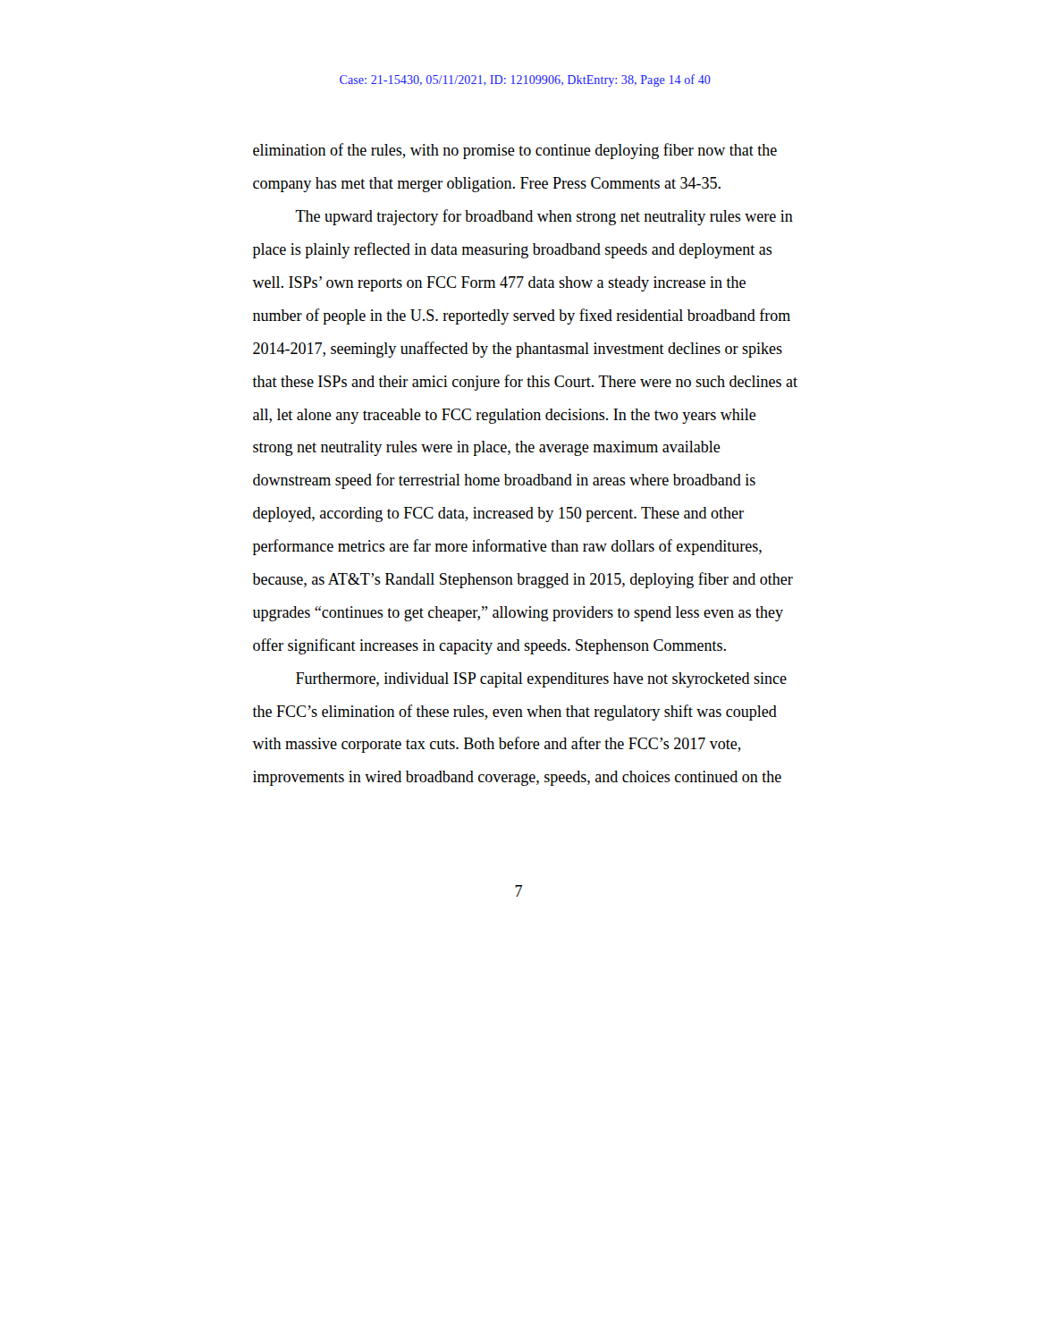Case: 21-15430, 05/11/2021, ID: 12109906, DktEntry: 38, Page 14 of 40
elimination of the rules, with no promise to continue deploying fiber now that the company has met that merger obligation. Free Press Comments at 34-35.
The upward trajectory for broadband when strong net neutrality rules were in place is plainly reflected in data measuring broadband speeds and deployment as well. ISPs’ own reports on FCC Form 477 data show a steady increase in the number of people in the U.S. reportedly served by fixed residential broadband from 2014-2017, seemingly unaffected by the phantasmal investment declines or spikes that these ISPs and their amici conjure for this Court. There were no such declines at all, let alone any traceable to FCC regulation decisions. In the two years while strong net neutrality rules were in place, the average maximum available downstream speed for terrestrial home broadband in areas where broadband is deployed, according to FCC data, increased by 150 percent. These and other performance metrics are far more informative than raw dollars of expenditures, because, as AT&T’s Randall Stephenson bragged in 2015, deploying fiber and other upgrades “continues to get cheaper,” allowing providers to spend less even as they offer significant increases in capacity and speeds. Stephenson Comments.
Furthermore, individual ISP capital expenditures have not skyrocketed since the FCC’s elimination of these rules, even when that regulatory shift was coupled with massive corporate tax cuts. Both before and after the FCC’s 2017 vote, improvements in wired broadband coverage, speeds, and choices continued on the
7